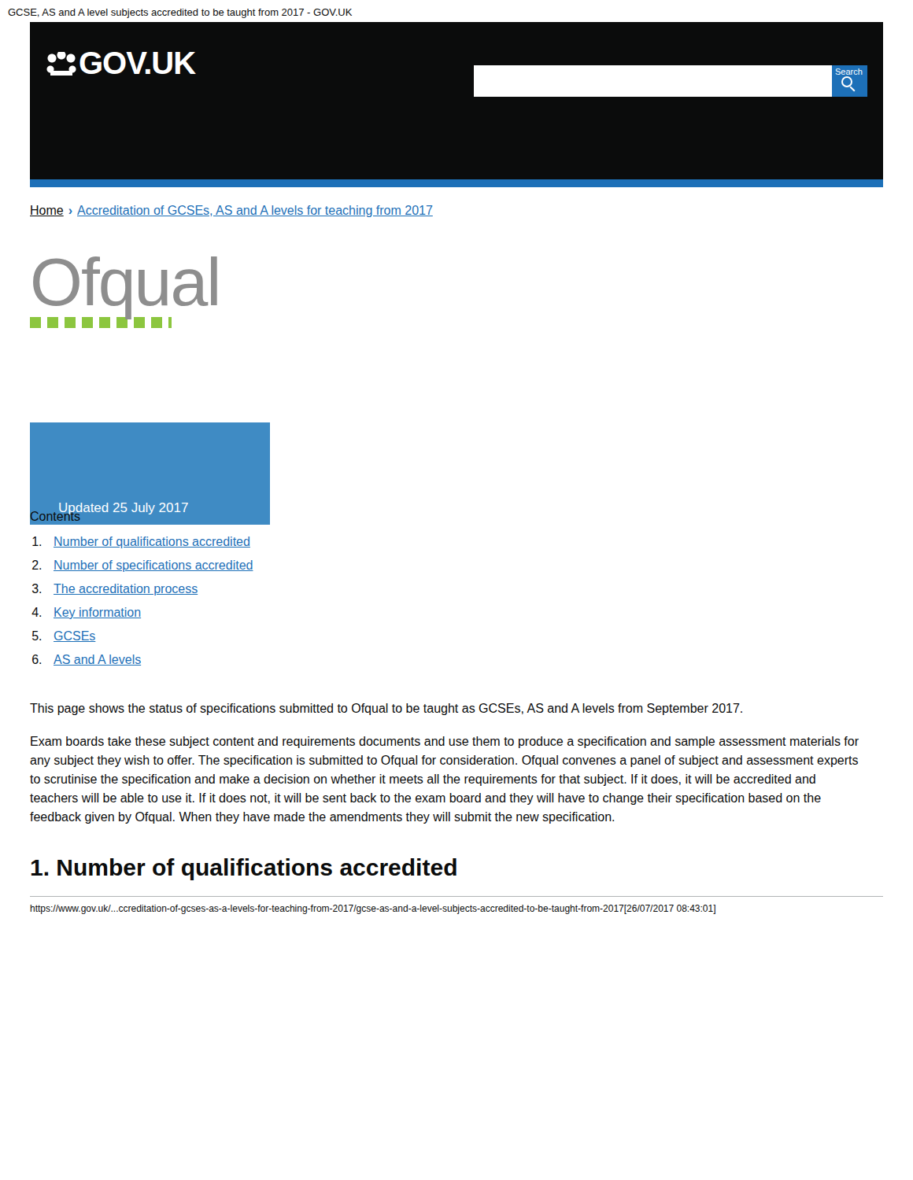GCSE, AS and A level subjects accredited to be taught from 2017 - GOV.UK
GOV.UK
Search Search
Home›Accreditation of GCSEs, AS and A levels for teaching from 2017
Ofqual
Updated 25 July 2017
Contents
Number of qualifications accredited
Number of specifications accredited
The accreditation process
Key information
GCSEs
AS and A levels
This page shows the status of specifications submitted to Ofqual to be taught as GCSEs, AS and A levels from September 2017.
Exam boards take these subject content and requirements documents and use them to produce a specification and sample assessment materials for any subject they wish to offer. The specification is submitted to Ofqual for consideration. Ofqual convenes a panel of subject and assessment experts to scrutinise the specification and make a decision on whether it meets all the requirements for that subject. If it does, it will be accredited and teachers will be able to use it. If it does not, it will be sent back to the exam board and they will have to change their specification based on the feedback given by Ofqual. When they have made the amendments they will submit the new specification.
1. Number of qualifications accredited
https://www.gov.uk/...ccreditation-of-gcses-as-a-levels-for-teaching-from-2017/gcse-as-and-a-level-subjects-accredited-to-be-taught-from-2017[26/07/2017 08:43:01]